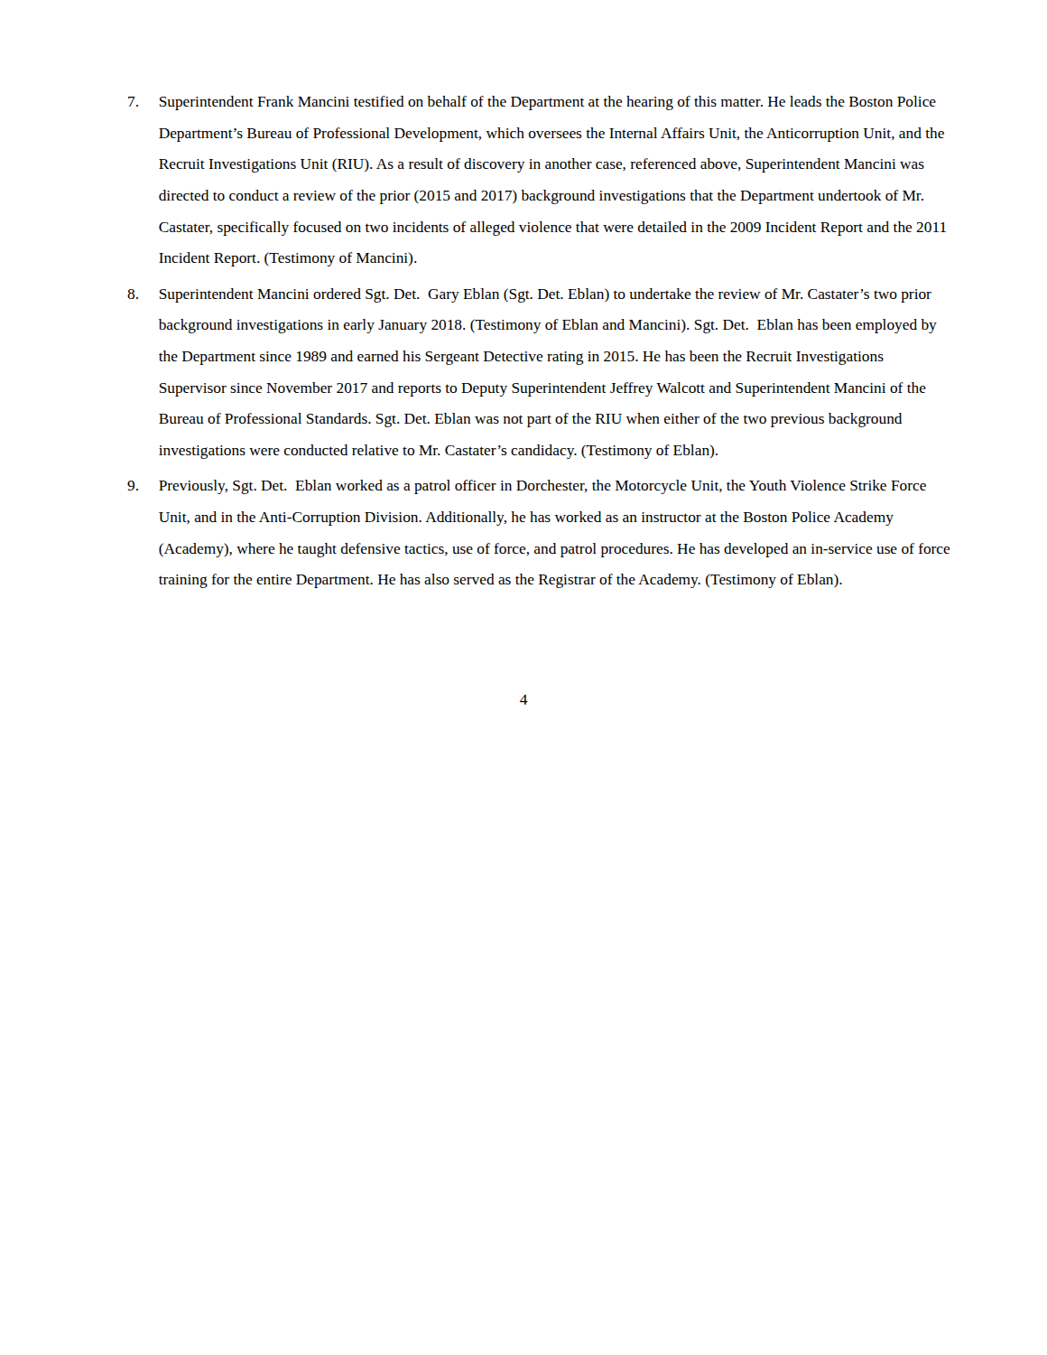Superintendent Frank Mancini testified on behalf of the Department at the hearing of this matter. He leads the Boston Police Department’s Bureau of Professional Development, which oversees the Internal Affairs Unit, the Anticorruption Unit, and the Recruit Investigations Unit (RIU). As a result of discovery in another case, referenced above, Superintendent Mancini was directed to conduct a review of the prior (2015 and 2017) background investigations that the Department undertook of Mr. Castater, specifically focused on two incidents of alleged violence that were detailed in the 2009 Incident Report and the 2011 Incident Report. (Testimony of Mancini).
Superintendent Mancini ordered Sgt. Det. Gary Eblan (Sgt. Det. Eblan) to undertake the review of Mr. Castater’s two prior background investigations in early January 2018. (Testimony of Eblan and Mancini). Sgt. Det. Eblan has been employed by the Department since 1989 and earned his Sergeant Detective rating in 2015. He has been the Recruit Investigations Supervisor since November 2017 and reports to Deputy Superintendent Jeffrey Walcott and Superintendent Mancini of the Bureau of Professional Standards. Sgt. Det. Eblan was not part of the RIU when either of the two previous background investigations were conducted relative to Mr. Castater’s candidacy. (Testimony of Eblan).
Previously, Sgt. Det. Eblan worked as a patrol officer in Dorchester, the Motorcycle Unit, the Youth Violence Strike Force Unit, and in the Anti-Corruption Division. Additionally, he has worked as an instructor at the Boston Police Academy (Academy), where he taught defensive tactics, use of force, and patrol procedures. He has developed an in-service use of force training for the entire Department. He has also served as the Registrar of the Academy. (Testimony of Eblan).
4